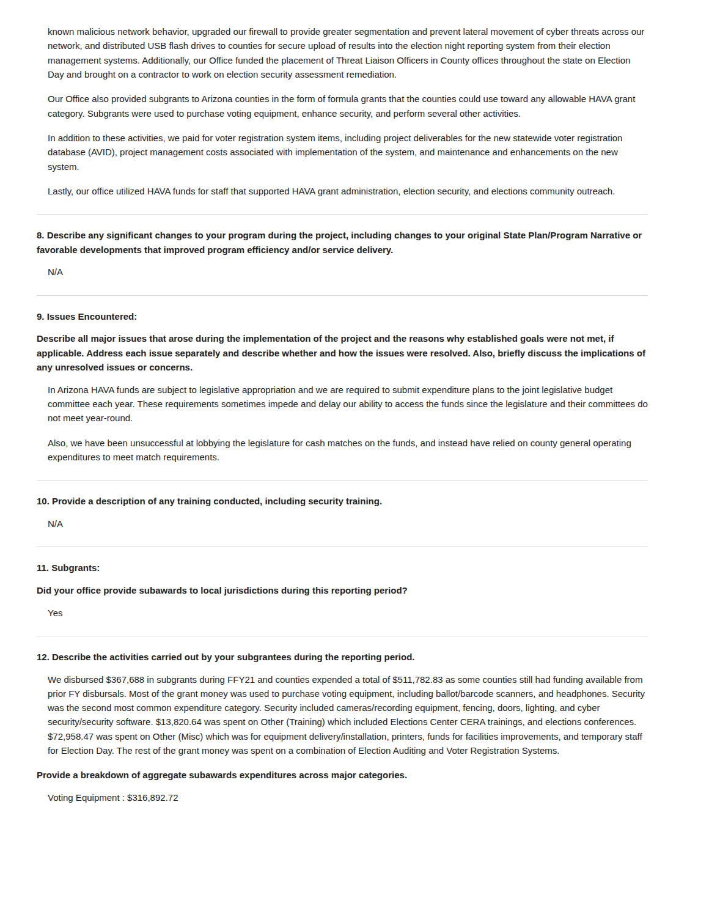known malicious network behavior, upgraded our firewall to provide greater segmentation and prevent lateral movement of cyber threats across our network, and distributed USB flash drives to counties for secure upload of results into the election night reporting system from their election management systems. Additionally, our Office funded the placement of Threat Liaison Officers in County offices throughout the state on Election Day and brought on a contractor to work on election security assessment remediation.
Our Office also provided subgrants to Arizona counties in the form of formula grants that the counties could use toward any allowable HAVA grant category. Subgrants were used to purchase voting equipment, enhance security, and perform several other activities.
In addition to these activities, we paid for voter registration system items, including project deliverables for the new statewide voter registration database (AVID), project management costs associated with implementation of the system, and maintenance and enhancements on the new system.
Lastly, our office utilized HAVA funds for staff that supported HAVA grant administration, election security, and elections community outreach.
8. Describe any significant changes to your program during the project, including changes to your original State Plan/Program Narrative or favorable developments that improved program efficiency and/or service delivery.
N/A
9. Issues Encountered:
Describe all major issues that arose during the implementation of the project and the reasons why established goals were not met, if applicable. Address each issue separately and describe whether and how the issues were resolved. Also, briefly discuss the implications of any unresolved issues or concerns.
In Arizona HAVA funds are subject to legislative appropriation and we are required to submit expenditure plans to the joint legislative budget committee each year. These requirements sometimes impede and delay our ability to access the funds since the legislature and their committees do not meet year-round.
Also, we have been unsuccessful at lobbying the legislature for cash matches on the funds, and instead have relied on county general operating expenditures to meet match requirements.
10. Provide a description of any training conducted, including security training.
N/A
11. Subgrants:
Did your office provide subawards to local jurisdictions during this reporting period?
Yes
12. Describe the activities carried out by your subgrantees during the reporting period.
We disbursed $367,688 in subgrants during FFY21 and counties expended a total of $511,782.83 as some counties still had funding available from prior FY disbursals. Most of the grant money was used to purchase voting equipment, including ballot/barcode scanners, and headphones. Security was the second most common expenditure category. Security included cameras/recording equipment, fencing, doors, lighting, and cyber security/security software. $13,820.64 was spent on Other (Training) which included Elections Center CERA trainings, and elections conferences. $72,958.47 was spent on Other (Misc) which was for equipment delivery/installation, printers, funds for facilities improvements, and temporary staff for Election Day. The rest of the grant money was spent on a combination of Election Auditing and Voter Registration Systems.
Provide a breakdown of aggregate subawards expenditures across major categories.
Voting Equipment : $316,892.72